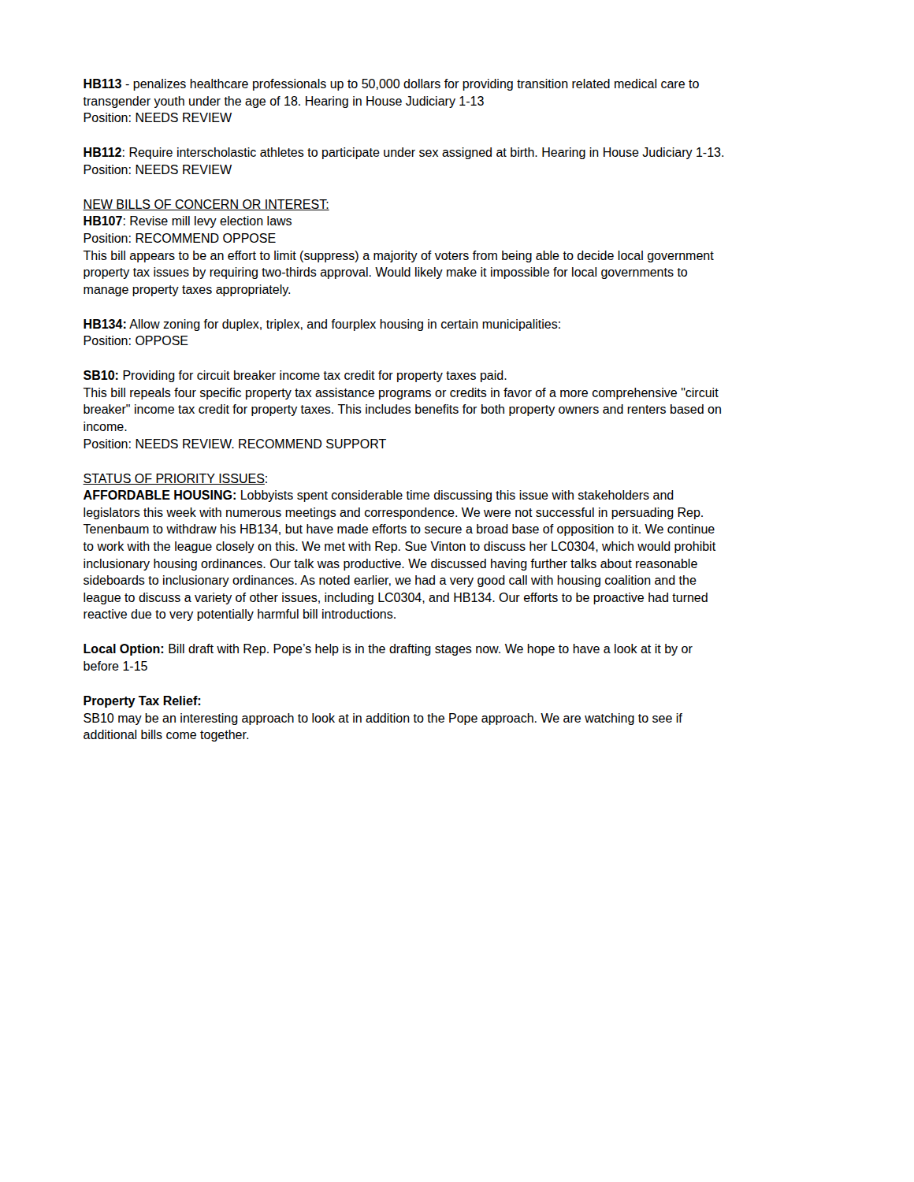HB113 - penalizes healthcare professionals up to 50,000 dollars for providing transition related medical care to transgender youth under the age of 18. Hearing in House Judiciary 1-13
Position: NEEDS REVIEW
HB112: Require interscholastic athletes to participate under sex assigned at birth. Hearing in House Judiciary 1-13.
Position: NEEDS REVIEW
NEW BILLS OF CONCERN OR INTEREST:
HB107: Revise mill levy election laws
Position: RECOMMEND OPPOSE
This bill appears to be an effort to limit (suppress) a majority of voters from being able to decide local government property tax issues by requiring two-thirds approval. Would likely make it impossible for local governments to manage property taxes appropriately.
HB134: Allow zoning for duplex, triplex, and fourplex housing in certain municipalities:
Position: OPPOSE
SB10: Providing for circuit breaker income tax credit for property taxes paid.
This bill repeals four specific property tax assistance programs or credits in favor of a more comprehensive "circuit breaker" income tax credit for property taxes. This includes benefits for both property owners and renters based on income.
Position: NEEDS REVIEW. RECOMMEND SUPPORT
STATUS OF PRIORITY ISSUES:
AFFORDABLE HOUSING: Lobbyists spent considerable time discussing this issue with stakeholders and legislators this week with numerous meetings and correspondence. We were not successful in persuading Rep. Tenenbaum to withdraw his HB134, but have made efforts to secure a broad base of opposition to it. We continue to work with the league closely on this. We met with Rep. Sue Vinton to discuss her LC0304, which would prohibit inclusionary housing ordinances. Our talk was productive. We discussed having further talks about reasonable sideboards to inclusionary ordinances. As noted earlier, we had a very good call with housing coalition and the league to discuss a variety of other issues, including LC0304, and HB134. Our efforts to be proactive had turned reactive due to very potentially harmful bill introductions.
Local Option: Bill draft with Rep. Pope’s help is in the drafting stages now. We hope to have a look at it by or before 1-15
Property Tax Relief:
SB10 may be an interesting approach to look at in addition to the Pope approach. We are watching to see if additional bills come together.